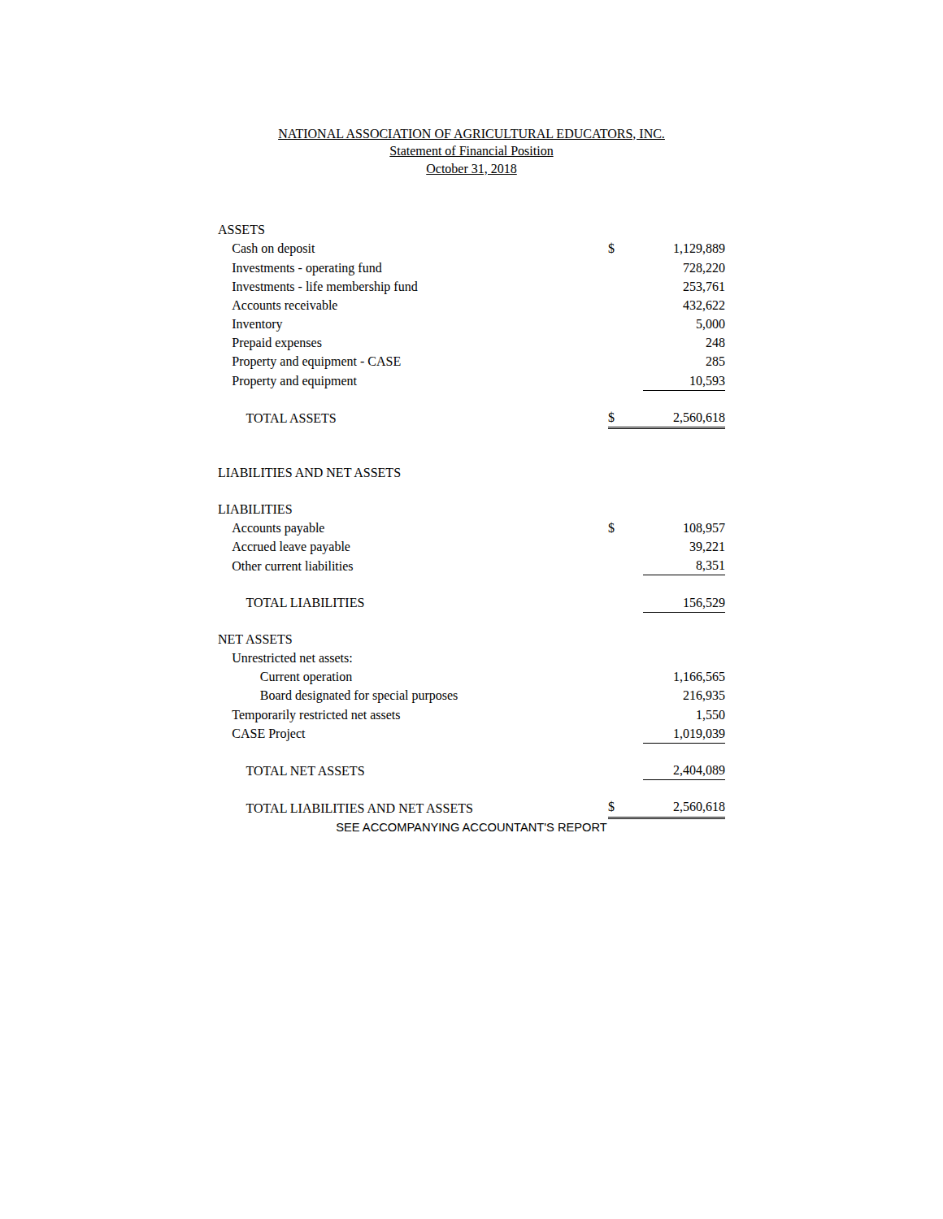NATIONAL ASSOCIATION OF AGRICULTURAL EDUCATORS, INC.
Statement of Financial Position
October 31, 2018
| ASSETS | | |
| Cash on deposit | $ | 1,129,889 |
| Investments - operating fund | | 728,220 |
| Investments - life membership fund | | 253,761 |
| Accounts receivable | | 432,622 |
| Inventory | | 5,000 |
| Prepaid expenses | | 248 |
| Property and equipment - CASE | | 285 |
| Property and equipment | | 10,593 |
| TOTAL ASSETS | $ | 2,560,618 |
| LIABILITIES AND NET ASSETS | | |
| LIABILITIES | | |
| Accounts payable | $ | 108,957 |
| Accrued leave payable | | 39,221 |
| Other current liabilities | | 8,351 |
| TOTAL LIABILITIES | | 156,529 |
| NET ASSETS | | |
| Unrestricted net assets: | | |
| Current operation | | 1,166,565 |
| Board designated for special purposes | | 216,935 |
| Temporarily restricted net assets | | 1,550 |
| CASE Project | | 1,019,039 |
| TOTAL NET ASSETS | | 2,404,089 |
| TOTAL LIABILITIES AND NET ASSETS | $ | 2,560,618 |
SEE ACCOMPANYING ACCOUNTANT'S REPORT